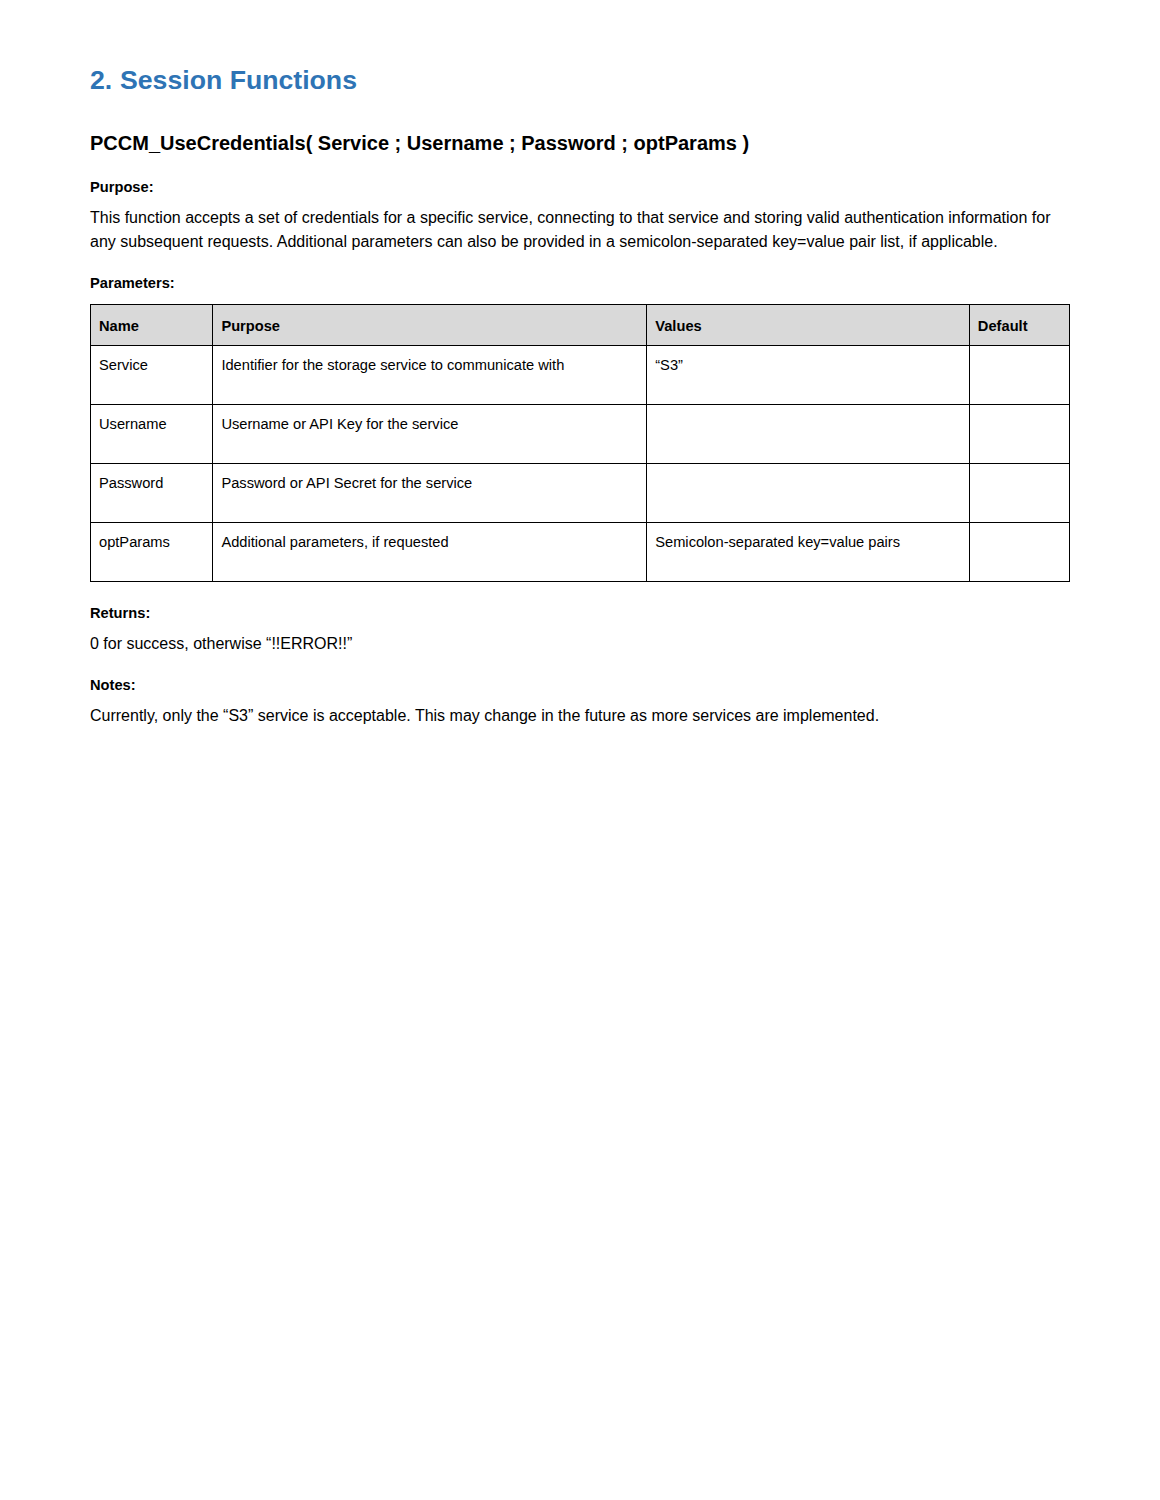2. Session Functions
PCCM_UseCredentials( Service ; Username ; Password ; optParams )
Purpose:
This function accepts a set of credentials for a specific service, connecting to that service and storing valid authentication information for any subsequent requests. Additional parameters can also be provided in a semicolon-separated key=value pair list, if applicable.
Parameters:
| Name | Purpose | Values | Default |
| --- | --- | --- | --- |
| Service | Identifier for the storage service to communicate with | “S3” | |
| Username | Username or API Key for the service | | |
| Password | Password or API Secret for the service | | |
| optParams | Additional parameters, if requested | Semicolon-separated key=value pairs | |
Returns:
0 for success, otherwise “!!ERROR!!”
Notes:
Currently, only the “S3” service is acceptable. This may change in the future as more services are implemented.